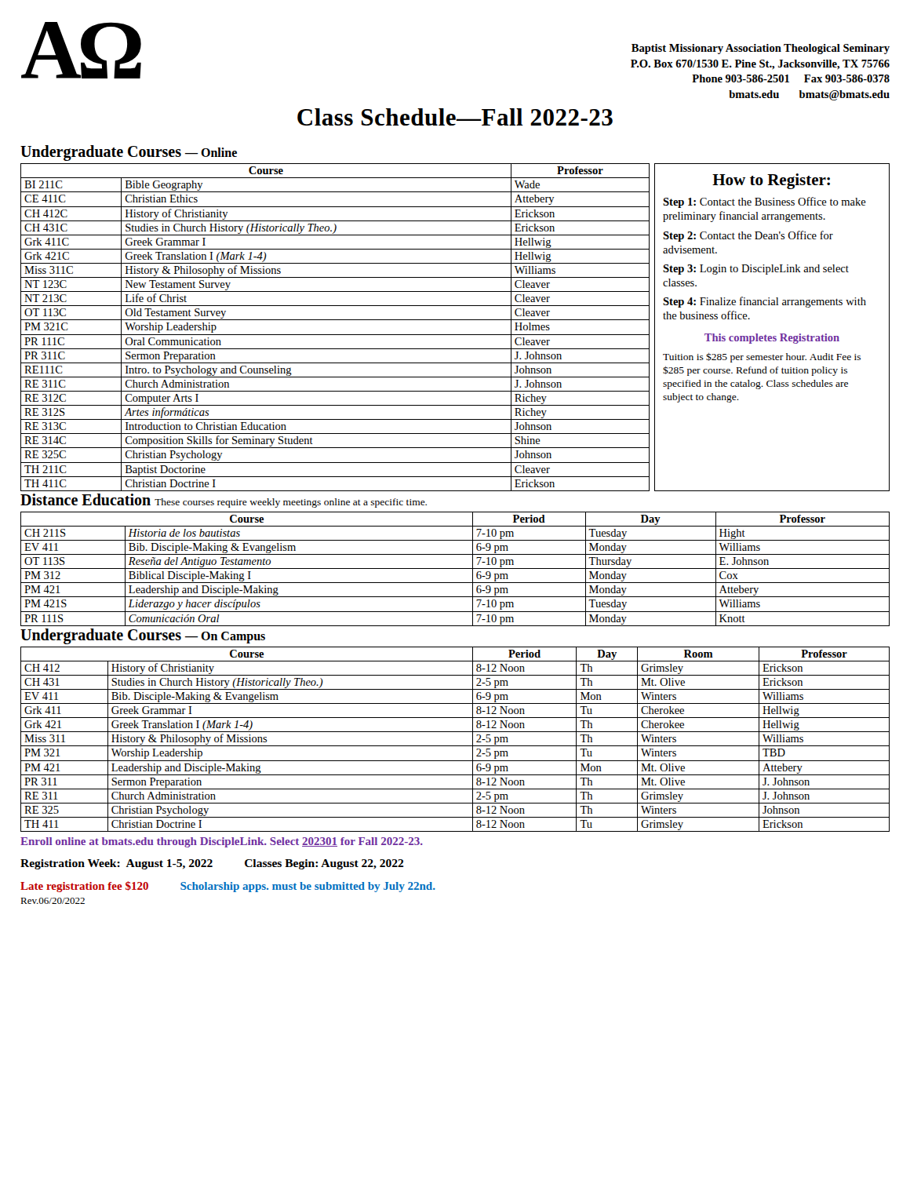AΩ
Baptist Missionary Association Theological Seminary
P.O. Box 670/1530 E. Pine St., Jacksonville, TX 75766
Phone 903-586-2501 Fax 903-586-0378
bmats.edu bmats@bmats.edu
Class Schedule—Fall 2022-23
Undergraduate Courses — Online
| Course | Professor |
| --- | --- |
| BI 211C | Bible Geography | Wade |
| CE 411C | Christian Ethics | Attebery |
| CH 412C | History of Christianity | Erickson |
| CH 431C | Studies in Church History (Historically Theo.) | Erickson |
| Grk 411C | Greek Grammar I | Hellwig |
| Grk 421C | Greek Translation I (Mark 1-4) | Hellwig |
| Miss 311C | History & Philosophy of Missions | Williams |
| NT 123C | New Testament Survey | Cleaver |
| NT 213C | Life of Christ | Cleaver |
| OT 113C | Old Testament Survey | Cleaver |
| PM 321C | Worship Leadership | Holmes |
| PR 111C | Oral Communication | Cleaver |
| PR 311C | Sermon Preparation | J. Johnson |
| RE111C | Intro. to Psychology and Counseling | Johnson |
| RE 311C | Church Administration | J. Johnson |
| RE 312C | Computer Arts I | Richey |
| RE 312S | Artes informáticas | Richey |
| RE 313C | Introduction to Christian Education | Johnson |
| RE 314C | Composition Skills for Seminary Student | Shine |
| RE 325C | Christian Psychology | Johnson |
| TH 211C | Baptist Doctorine | Cleaver |
| TH 411C | Christian Doctrine I | Erickson |
How to Register:
Step 1: Contact the Business Office to make preliminary financial arrangements.
Step 2: Contact the Dean's Office for advisement.
Step 3: Login to DiscipleLink and select classes.
Step 4: Finalize financial arrangements with the business office.
This completes Registration
Tuition is $285 per semester hour. Audit Fee is $285 per course. Refund of tuition policy is specified in the catalog. Class schedules are subject to change.
Distance Education These courses require weekly meetings online at a specific time.
| Course | Period | Day | Professor |
| --- | --- | --- | --- |
| CH 211S | Historia de los bautistas | 7-10 pm | Tuesday | Hight |
| EV 411 | Bib. Disciple-Making & Evangelism | 6-9 pm | Monday | Williams |
| OT 113S | Reseña del Antiguo Testamento | 7-10 pm | Thursday | E. Johnson |
| PM 312 | Biblical Disciple-Making I | 6-9 pm | Monday | Cox |
| PM 421 | Leadership and Disciple-Making | 6-9 pm | Monday | Attebery |
| PM 421S | Liderazgo y hacer discípulos | 7-10 pm | Tuesday | Williams |
| PR 111S | Comunicación Oral | 7-10 pm | Monday | Knott |
Undergraduate Courses — On Campus
| Course | Period | Day | Room | Professor |
| --- | --- | --- | --- | --- |
| CH 412 | History of Christianity | 8-12 Noon | Th | Grimsley | Erickson |
| CH 431 | Studies in Church History (Historically Theo.) | 2-5 pm | Th | Mt. Olive | Erickson |
| EV 411 | Bib. Disciple-Making & Evangelism | 6-9 pm | Mon | Winters | Williams |
| Grk 411 | Greek Grammar I | 8-12 Noon | Tu | Cherokee | Hellwig |
| Grk 421 | Greek Translation I (Mark 1-4) | 8-12 Noon | Th | Cherokee | Hellwig |
| Miss 311 | History & Philosophy of Missions | 2-5 pm | Th | Winters | Williams |
| PM 321 | Worship Leadership | 2-5 pm | Tu | Winters | TBD |
| PM 421 | Leadership and Disciple-Making | 6-9 pm | Mon | Mt. Olive | Attebery |
| PR 311 | Sermon Preparation | 8-12 Noon | Th | Mt. Olive | J. Johnson |
| RE 311 | Church Administration | 2-5 pm | Th | Grimsley | J. Johnson |
| RE 325 | Christian Psychology | 8-12 Noon | Th | Winters | Johnson |
| TH 411 | Christian Doctrine I | 8-12 Noon | Tu | Grimsley | Erickson |
Enroll online at bmats.edu through DiscipleLink. Select 202301 for Fall 2022-23.
Registration Week: August 1-5, 2022 Classes Begin: August 22, 2022
Late registration fee $120 Scholarship apps. must be submitted by July 22nd.
Rev.06/20/2022